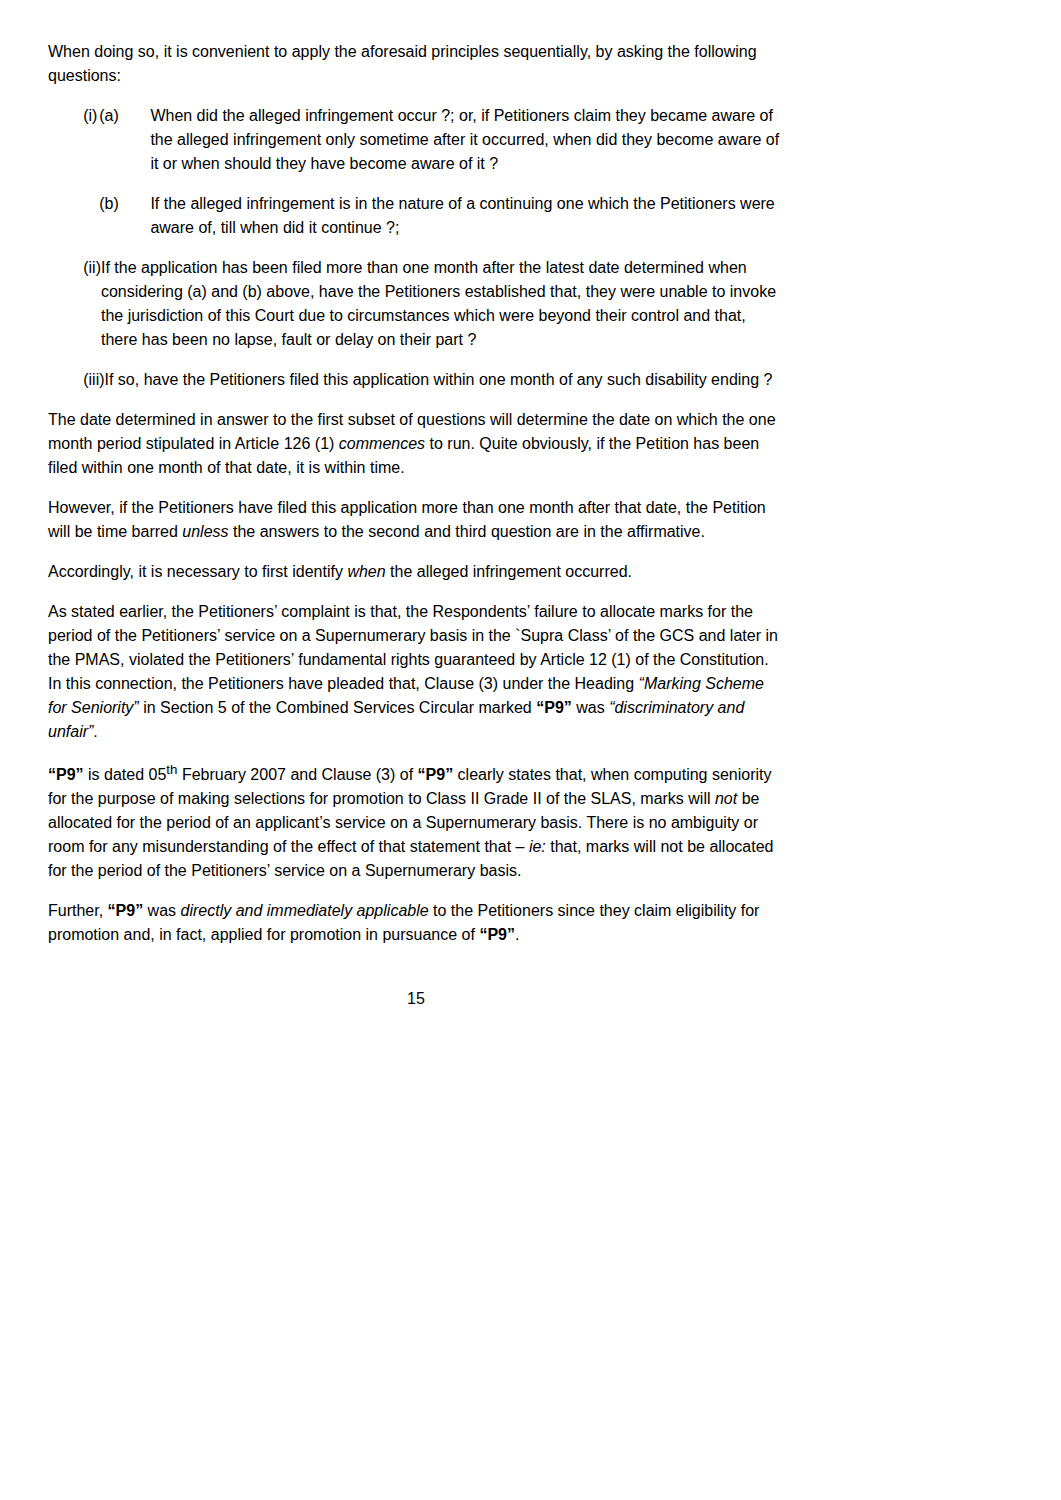When doing so, it is convenient to apply the aforesaid principles sequentially, by asking the following questions:
(i)
(a)
When did the alleged infringement occur ?; or, if Petitioners claim they became aware of the alleged infringement only sometime after it occurred, when did they become aware of it or when should they have become aware of it ?
(b)
If the alleged infringement is in the nature of a continuing one which the Petitioners were aware of, till when did it continue ?;
(ii)
If the application has been filed more than one month after the latest date determined when considering (a) and (b) above, have the Petitioners established that, they were unable to invoke the jurisdiction of this Court due to circumstances which were beyond their control and that, there has been no lapse, fault or delay on their part ?
(iii)
If so, have the Petitioners filed this application within one month of any such disability ending ?
The date determined in answer to the first subset of questions will determine the date on which the one month period stipulated in Article 126 (1) commences to run. Quite obviously, if the Petition has been filed within one month of that date, it is within time.
However, if the Petitioners have filed this application more than one month after that date, the Petition will be time barred unless the answers to the second and third question are in the affirmative.
Accordingly, it is necessary to first identify when the alleged infringement occurred.
As stated earlier, the Petitioners’ complaint is that, the Respondents’ failure to allocate marks for the period of the Petitioners’ service on a Supernumerary basis in the `Supra Class’ of the GCS and later in the PMAS, violated the Petitioners’ fundamental rights guaranteed by Article 12 (1) of the Constitution. In this connection, the Petitioners have pleaded that, Clause (3) under the Heading “Marking Scheme for Seniority” in Section 5 of the Combined Services Circular marked “P9” was “discriminatory and unfair”.
“P9” is dated 05th February 2007 and Clause (3) of “P9” clearly states that, when computing seniority for the purpose of making selections for promotion to Class II Grade II of the SLAS, marks will not be allocated for the period of an applicant’s service on a Supernumerary basis. There is no ambiguity or room for any misunderstanding of the effect of that statement that – ie: that, marks will not be allocated for the period of the Petitioners’ service on a Supernumerary basis.
Further, “P9” was directly and immediately applicable to the Petitioners since they claim eligibility for promotion and, in fact, applied for promotion in pursuance of “P9”.
15